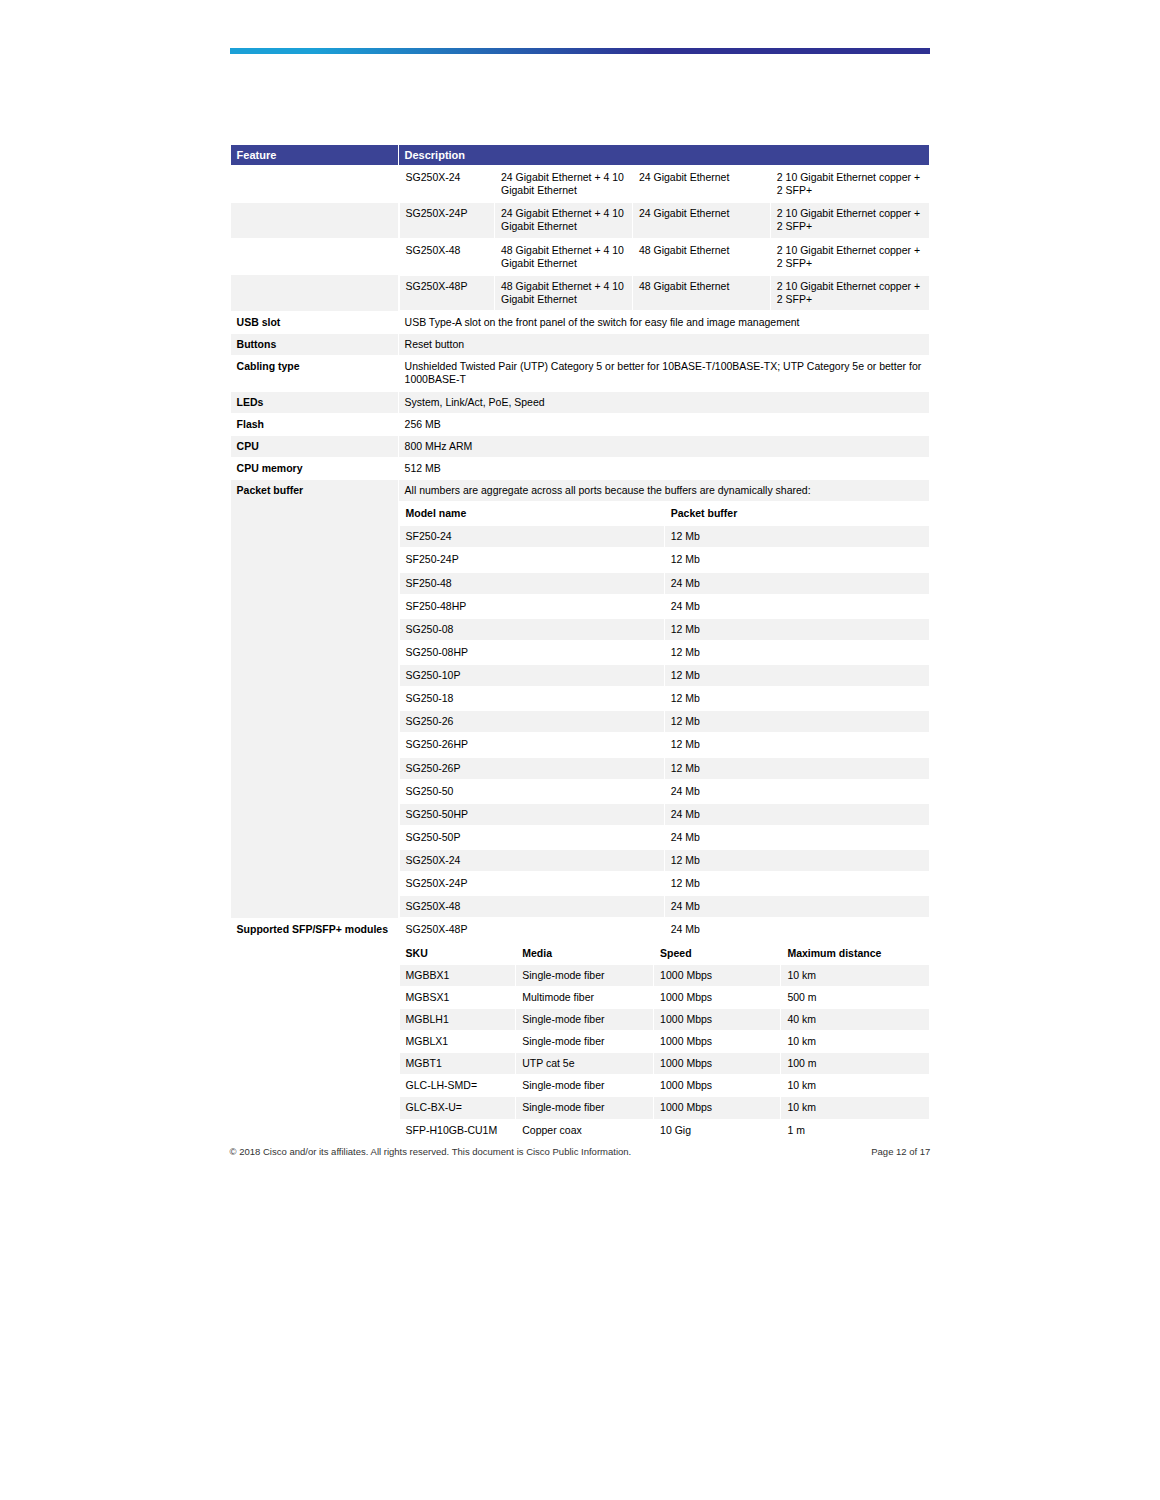| Feature | Description |
| --- | --- |
| | / SG250X-24 / 24 Gigabit Ethernet + 4 10 Gigabit Ethernet / 24 Gigabit Ethernet / 2 10 Gigabit Ethernet copper + 2 SFP+ / |
| | / SG250X-24P / 24 Gigabit Ethernet + 4 10 Gigabit Ethernet / 24 Gigabit Ethernet / 2 10 Gigabit Ethernet copper + 2 SFP+ / |
| | / SG250X-48 / 48 Gigabit Ethernet + 4 10 Gigabit Ethernet / 48 Gigabit Ethernet / 2 10 Gigabit Ethernet copper + 2 SFP+ / |
| | / SG250X-48P / 48 Gigabit Ethernet + 4 10 Gigabit Ethernet / 48 Gigabit Ethernet / 2 10 Gigabit Ethernet copper + 2 SFP+ / |
| USB slot | USB Type-A slot on the front panel of the switch for easy file and image management |
| Buttons | Reset button |
| Cabling type | Unshielded Twisted Pair (UTP) Category 5 or better for 10BASE-T/100BASE-TX; UTP Category 5e or better for 1000BASE-T |
| LEDs | System, Link/Act, PoE, Speed |
| Flash | 256 MB |
| CPU | 800 MHz ARM |
| CPU memory | 512 MB |
| Packet buffer | All numbers are aggregate across all ports because the buffers are dynamically shared: |
| / Model name / Packet buffer / |
| / SF250-24 / 12 Mb / |
| / SF250-24P / 12 Mb / |
| / SF250-48 / 24 Mb / |
| / SF250-48HP / 24 Mb / |
| / SG250-08 / 12 Mb / |
| / SG250-08HP / 12 Mb / |
| / SG250-10P / 12 Mb / |
| / SG250-18 / 12 Mb / |
| / SG250-26 / 12 Mb / |
| / SG250-26HP / 12 Mb / |
| / SG250-26P / 12 Mb / |
| / SG250-50 / 24 Mb / |
| / SG250-50HP / 24 Mb / |
| / SG250-50P / 24 Mb / |
| / SG250X-24 / 12 Mb / |
| / SG250X-24P / 12 Mb / |
| / SG250X-48 / 24 Mb / |
| Supported SFP/SFP+ modules | / SG250X-48P / 24 Mb / |
| / SKU / Media / Speed / Maximum distance / / MGBBX1 / Single-mode fiber / 1000 Mbps / 10 km / / MGBSX1 / Multimode fiber / 1000 Mbps / 500 m / / MGBLH1 / Single-mode fiber / 1000 Mbps / 40 km / / MGBLX1 / Single-mode fiber / 1000 Mbps / 10 km / / MGBT1 / UTP cat 5e / 1000 Mbps / 100 m / / GLC-LH-SMD= / Single-mode fiber / 1000 Mbps / 10 km / / GLC-BX-U= / Single-mode fiber / 1000 Mbps / 10 km / / SFP-H10GB-CU1M / Copper coax / 10 Gig / 1 m / |
© 2018 Cisco and/or its affiliates. All rights reserved. This document is Cisco Public Information. Page 12 of 17